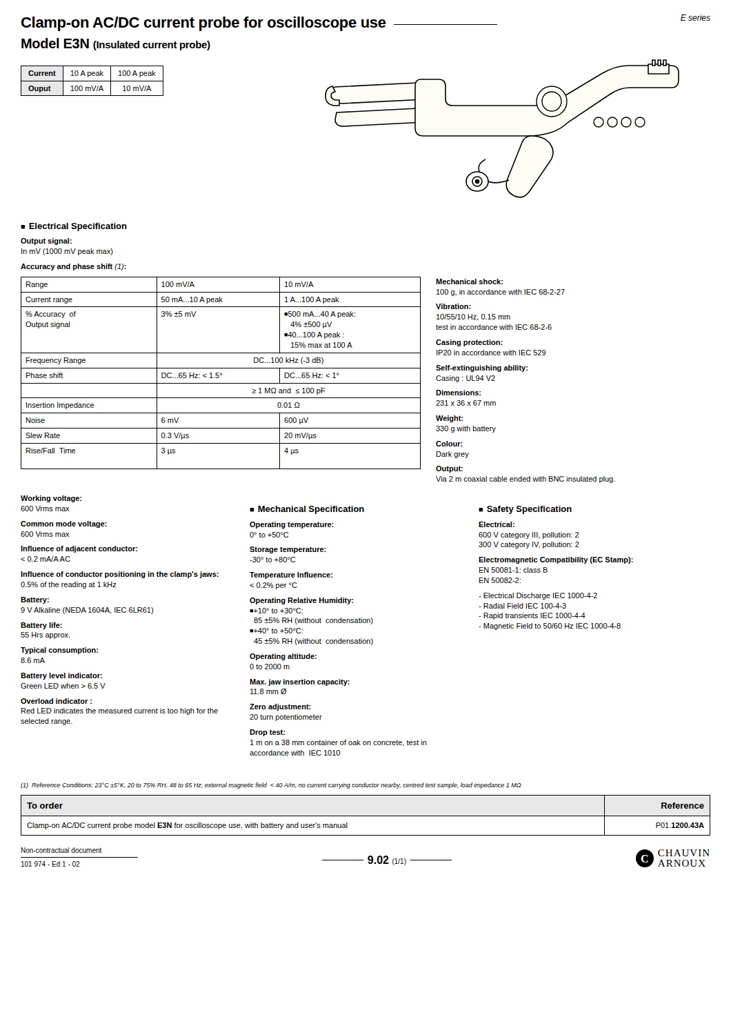E series
Clamp-on AC/DC current probe for oscilloscope use
Model E3N (Insulated current probe)
| Current | 10 A peak | 100 A peak |
| Ouput | 100 mV/A | 10 mV/A |
Electrical Specification
Output signal:
In mV (1000 mV peak max)
Accuracy and phase shift (1):
| Range | 100 mV/A | 10 mV/A |
| Current range | 50 mA...10 A peak | 1 A...100 A peak |
| % Accuracy of Output signal | 3% ±5 mV | 500 mA...40 A peak: 4% ±500 µV 40...100 A peak : 15% max at 100 A |
| Frequency Range | DC...100 kHz (-3 dB) |
| Phase shift | DC...65 Hz: < 1.5° | DC...65 Hz: < 1° |
| | ≥ 1 MΩ and ≤ 100 pF |
| Insertion Impedance | 0.01 Ω |
| Noise | 6 mV | 600 µV |
| Slew Rate | 0.3 V/µs | 20 mV/µs |
| Rise/Fall Time | 3 µs | 4 µs |
Mechanical shock:
100 g, in accordance with IEC 68-2-27
Vibration:
10/55/10 Hz, 0.15 mm
test in accordance with IEC 68-2-6
Casing protection:
IP20 in accordance with IEC 529
Self-extinguishing ability:
Casing : UL94 V2
Dimensions:
231 x 36 x 67 mm
Weight:
330 g with battery
Colour:
Dark grey
Output:
Via 2 m coaxial cable ended with BNC insulated plug.
Working voltage:
600 Vrms max
Common mode voltage:
600 Vrms max
Influence of adjacent conductor:
< 0.2 mA/A AC
Influence of conductor positioning in the clamp's jaws:
0.5% of the reading at 1 kHz
Battery:
9 V Alkaline (NEDA 1604A, IEC 6LR61)
Battery life:
55 Hrs approx.
Typical consumption:
8.6 mA
Battery level indicator:
Green LED when > 6.5 V
Overload indicator :
Red LED indicates the measured current is too high for the selected range.
Mechanical Specification
Operating temperature:
0° to +50°C
Storage temperature:
-30° to +80°C
Temperature Influence:
< 0.2% per °C
Operating Relative Humidity:
+10° to +30°C:
85 ±5% RH (without condensation)
+40° to +50°C:
45 ±5% RH (without condensation)
Operating altitude:
0 to 2000 m
Max. jaw insertion capacity:
11.8 mm Ø
Zero adjustment:
20 turn potentiometer
Drop test:
1 m on a 38 mm container of oak on concrete, test in accordance with IEC 1010
Safety Specification
Electrical:
600 V category III, pollution: 2
300 V category IV, pollution: 2
Electromagnetic Compatibility (EC Stamp):
EN 50081-1: class B
EN 50082-2:
Electrical Discharge IEC 1000-4-2
Radial Field IEC 100-4-3
Rapid transients IEC 1000-4-4
Magnetic Field to 50/60 Hz IEC 1000-4-8
(1) Reference Conditions: 23°C ±5°K, 20 to 75% RH, 48 to 65 Hz, external magnetic field < 40 A/m, no current carrying conductor nearby, centred test sample, load impedance 1 MΩ
| To order | Reference |
| --- | --- |
| Clamp-on AC/DC current probe model E3N for oscilloscope use, with battery and user's manual | P01. 1200.43A |
Non-contractual document
101 974 - Ed 1 - 02
9.02 (1/1)
C
CHAUVIN
ARNOUX